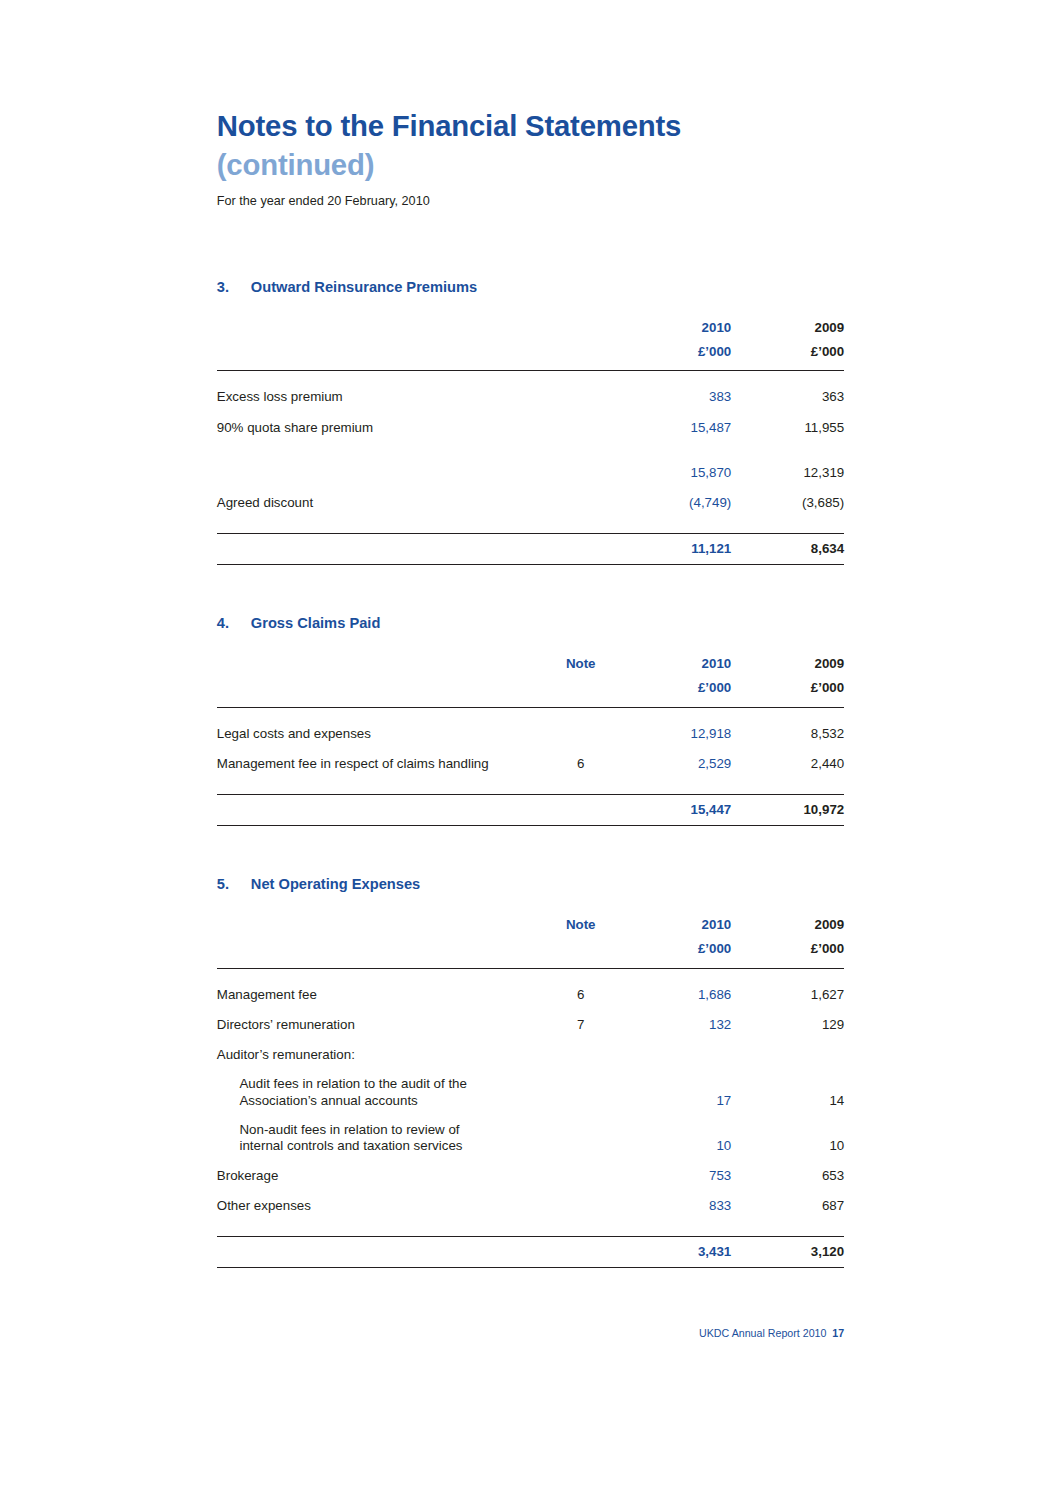Notes to the Financial Statements (continued)
For the year ended 20 February, 2010
3. Outward Reinsurance Premiums
| | | 2010 | 2009 |
| --- | --- | --- | --- |
| | | £’000 | £’000 |
| Excess loss premium | | 383 | 363 |
| 90% quota share premium | | 15,487 | 11,955 |
| | | 15,870 | 12,319 |
| Agreed discount | | (4,749) | (3,685) |
| | | 11,121 | 8,634 |
4. Gross Claims Paid
| | Note | 2010 | 2009 |
| --- | --- | --- | --- |
| | | £’000 | £’000 |
| Legal costs and expenses | | 12,918 | 8,532 |
| Management fee in respect of claims handling | 6 | 2,529 | 2,440 |
| | | 15,447 | 10,972 |
5. Net Operating Expenses
| | Note | 2010 | 2009 |
| --- | --- | --- | --- |
| | | £’000 | £’000 |
| Management fee | 6 | 1,686 | 1,627 |
| Directors’ remuneration | 7 | 132 | 129 |
| Auditor’s remuneration: | | | |
| Audit fees in relation to the audit of the Association’s annual accounts | | 17 | 14 |
| Non-audit fees in relation to review of internal controls and taxation services | | 10 | 10 |
| Brokerage | | 753 | 653 |
| Other expenses | | 833 | 687 |
| | | 3,431 | 3,120 |
UKDC Annual Report 2010 17